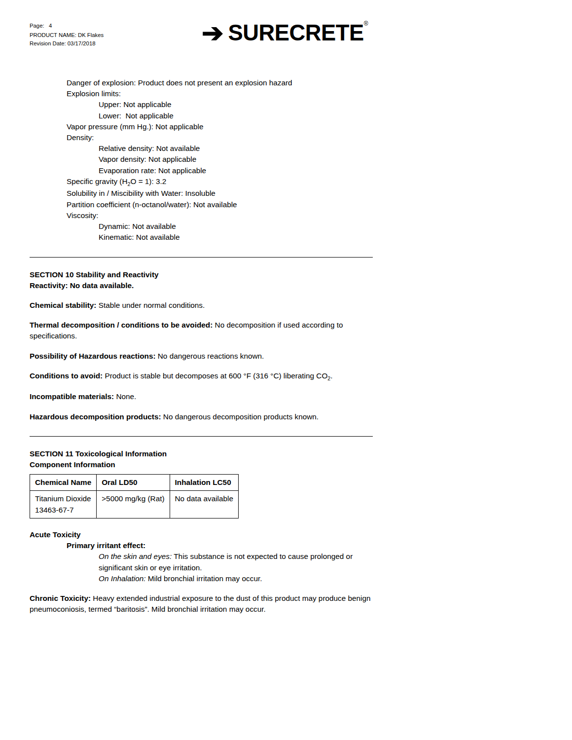Page: 4
PRODUCT NAME: DK Flakes
Revision Date: 03/17/2018
➔ SURECRETE®
Danger of explosion: Product does not present an explosion hazard
Explosion limits:
Upper: Not applicable
Lower: Not applicable
Vapor pressure (mm Hg.): Not applicable
Density:
Relative density: Not available
Vapor density: Not applicable
Evaporation rate: Not applicable
Specific gravity (H2O = 1): 3.2
Solubility in / Miscibility with Water: Insoluble
Partition coefficient (n-octanol/water): Not available
Viscosity:
Dynamic: Not available
Kinematic: Not available
SECTION 10 Stability and Reactivity
Reactivity: No data available.
Chemical stability: Stable under normal conditions.
Thermal decomposition / conditions to be avoided: No decomposition if used according to specifications.
Possibility of Hazardous reactions: No dangerous reactions known.
Conditions to avoid: Product is stable but decomposes at 600 °F (316 °C) liberating CO2.
Incompatible materials: None.
Hazardous decomposition products: No dangerous decomposition products known.
SECTION 11 Toxicological Information
Component Information
| Chemical Name | Oral LD50 | Inhalation LC50 |
| --- | --- | --- |
| Titanium Dioxide 13463-67-7 | >5000 mg/kg (Rat) | No data available |
Acute Toxicity
Primary irritant effect:
On the skin and eyes: This substance is not expected to cause prolonged or significant skin or eye irritation.
On Inhalation: Mild bronchial irritation may occur.
Chronic Toxicity: Heavy extended industrial exposure to the dust of this product may produce benign pneumoconiosis, termed “baritosis”. Mild bronchial irritation may occur.